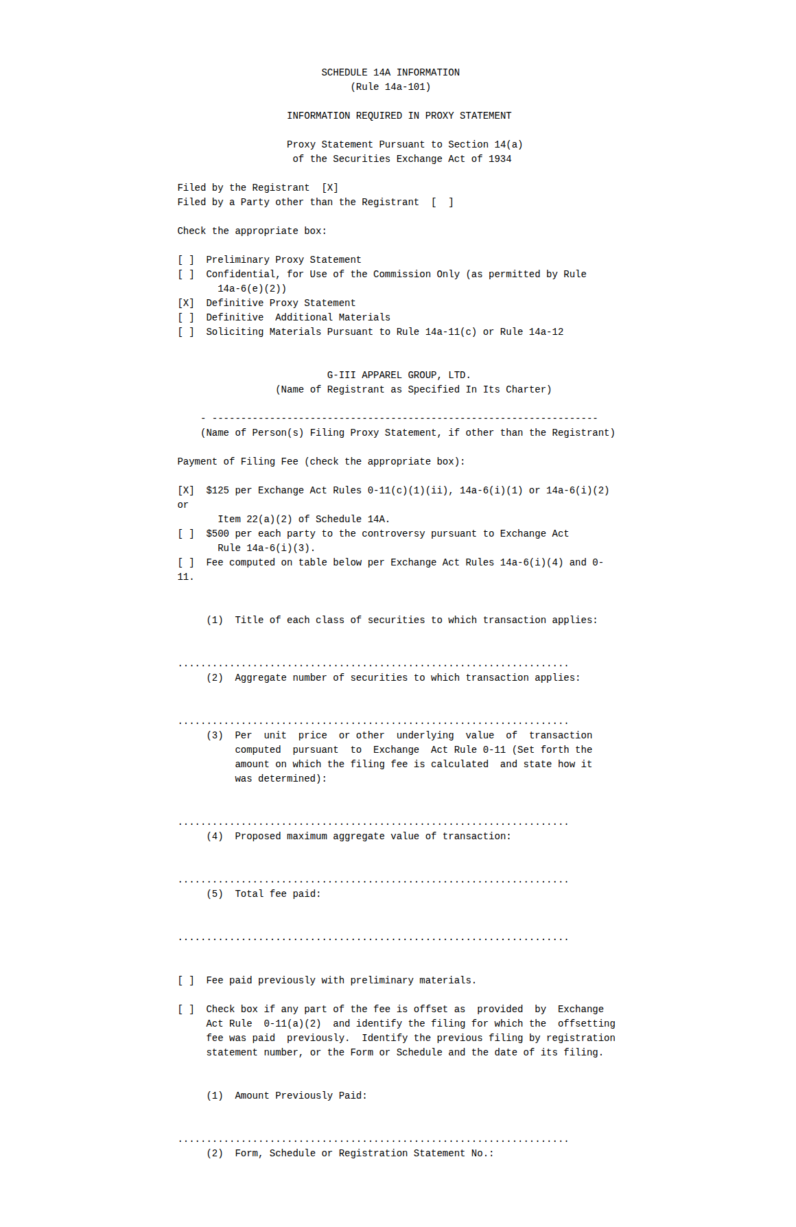SCHEDULE 14A INFORMATION
                              (Rule 14a-101)

                   INFORMATION REQUIRED IN PROXY STATEMENT

                   Proxy Statement Pursuant to Section 14(a)
                    of the Securities Exchange Act of 1934

Filed by the Registrant  [X]
Filed by a Party other than the Registrant  [  ]

Check the appropriate box:

[ ]  Preliminary Proxy Statement
[ ]  Confidential, for Use of the Commission Only (as permitted by Rule
       14a-6(e)(2))
[X]  Definitive Proxy Statement
[ ]  Definitive  Additional Materials
[ ]  Soliciting Materials Pursuant to Rule 14a-11(c) or Rule 14a-12


                          G-III APPAREL GROUP, LTD.
                 (Name of Registrant as Specified In Its Charter)

    - -------------------------------------------------------------------
    (Name of Person(s) Filing Proxy Statement, if other than the Registrant)

Payment of Filing Fee (check the appropriate box):

[X]  $125 per Exchange Act Rules 0-11(c)(1)(ii), 14a-6(i)(1) or 14a-6(i)(2) or
       Item 22(a)(2) of Schedule 14A.
[ ]  $500 per each party to the controversy pursuant to Exchange Act
       Rule 14a-6(i)(3).
[ ]  Fee computed on table below per Exchange Act Rules 14a-6(i)(4) and 0-11.


     (1)  Title of each class of securities to which transaction applies:

          ....................................................................
     (2)  Aggregate number of securities to which transaction applies:

          ....................................................................
     (3)  Per  unit  price  or other  underlying  value  of  transaction
          computed  pursuant  to  Exchange  Act Rule 0-11 (Set forth the
          amount on which the filing fee is calculated  and state how it
          was determined):

          ....................................................................
     (4)  Proposed maximum aggregate value of transaction:

          ....................................................................
     (5)  Total fee paid:

          ....................................................................


[ ]  Fee paid previously with preliminary materials.

[ ]  Check box if any part of the fee is offset as  provided  by  Exchange
     Act Rule  0-11(a)(2)  and identify the filing for which the  offsetting
     fee was paid  previously.  Identify the previous filing by registration
     statement number, or the Form or Schedule and the date of its filing.


     (1)  Amount Previously Paid:

          ....................................................................
     (2)  Form, Schedule or Registration Statement No.: